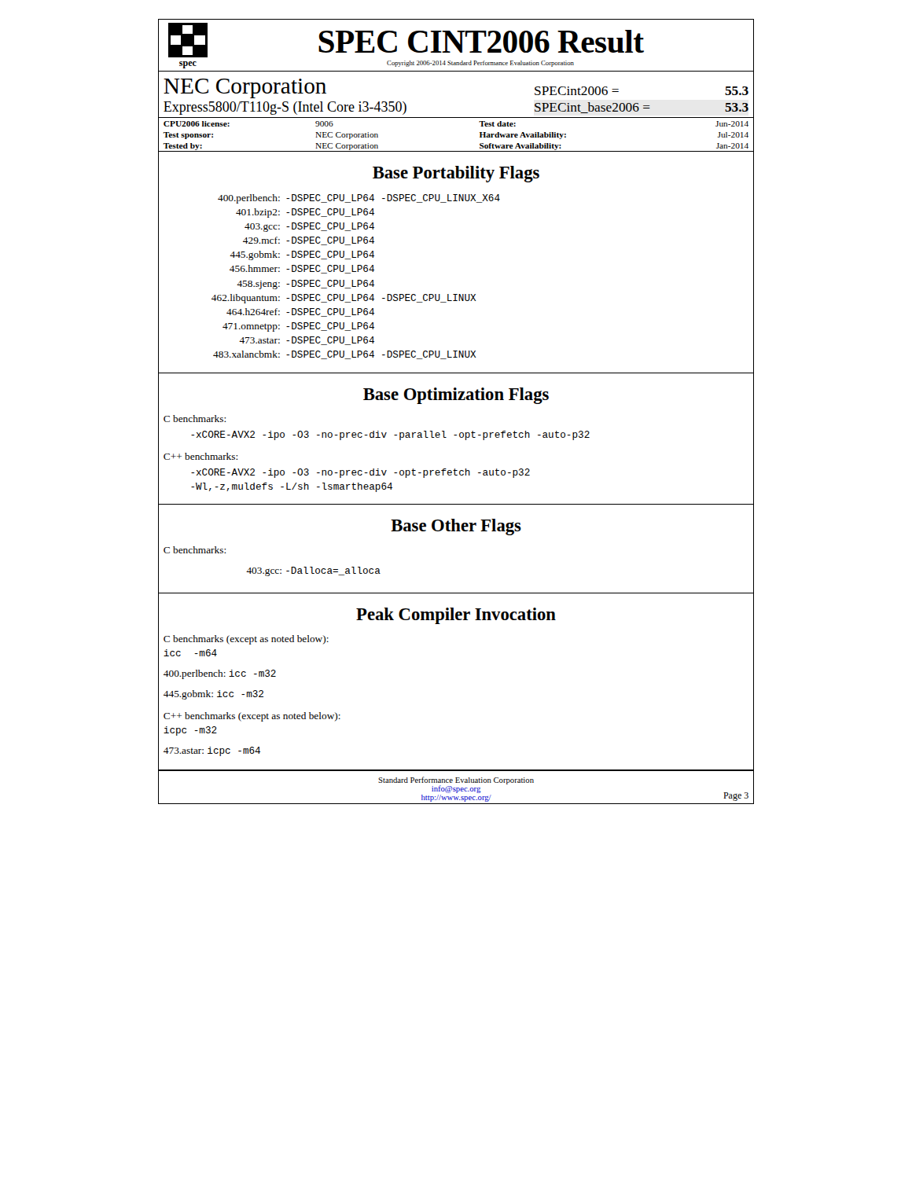spec
SPEC CINT2006 Result
Copyright 2006-2014 Standard Performance Evaluation Corporation
NEC Corporation
SPECint2006 = 55.3
Express5800/T110g-S (Intel Core i3-4350)
SPECint_base2006 = 53.3
| CPU2006 license: | 9006 | | Test date: | Jun-2014 |
| Test sponsor: | NEC Corporation | | Hardware Availability: | Jul-2014 |
| Tested by: | NEC Corporation | | Software Availability: | Jan-2014 |
Base Portability Flags
400.perlbench:-DSPEC_CPU_LP64 -DSPEC_CPU_LINUX_X64 401.bzip2:-DSPEC_CPU_LP64 403.gcc:-DSPEC_CPU_LP64 429.mcf:-DSPEC_CPU_LP64 445.gobmk:-DSPEC_CPU_LP64 456.hmmer:-DSPEC_CPU_LP64 458.sjeng:-DSPEC_CPU_LP64 462.libquantum:-DSPEC_CPU_LP64 -DSPEC_CPU_LINUX 464.h264ref:-DSPEC_CPU_LP64 471.omnetpp:-DSPEC_CPU_LP64 473.astar:-DSPEC_CPU_LP64 483.xalancbmk:-DSPEC_CPU_LP64 -DSPEC_CPU_LINUX
Base Optimization Flags
C benchmarks:
-xCORE-AVX2 -ipo -O3 -no-prec-div -parallel -opt-prefetch -auto-p32
C++ benchmarks:
-xCORE-AVX2 -ipo -O3 -no-prec-div -opt-prefetch -auto-p32
-Wl,-z,muldefs -L/sh -lsmartheap64
Base Other Flags
C benchmarks:
403.gcc: -Dalloca=_alloca
Peak Compiler Invocation
C benchmarks (except as noted below):
icc -m64
400.perlbench: icc -m32
445.gobmk: icc -m32
C++ benchmarks (except as noted below):
icpc -m32
473.astar: icpc -m64
Standard Performance Evaluation Corporation
info@spec.org
http://www.spec.org/
Page 3